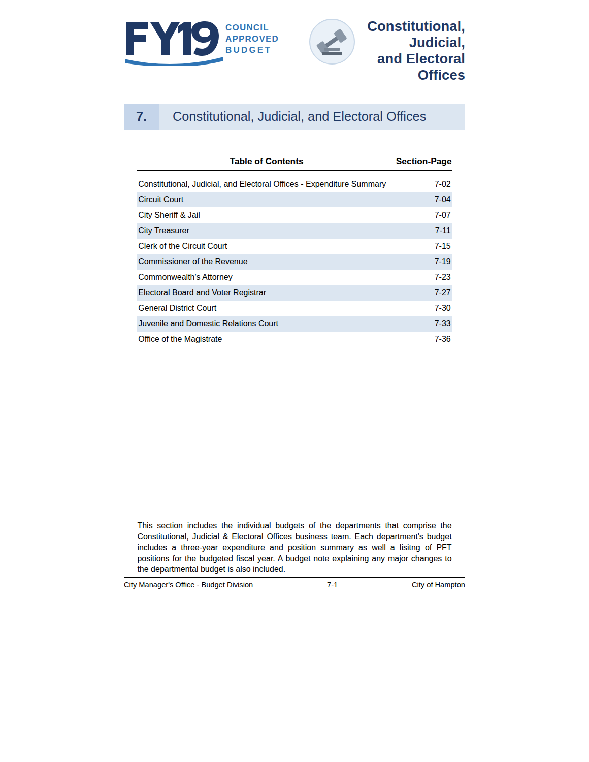COUNCIL APPROVED BUDGET
Constitutional, Judicial,
and Electoral Offices
7.
Constitutional, Judicial, and Electoral Offices
| Table of Contents | Section-Page |
| --- | --- |
| Constitutional, Judicial, and Electoral Offices - Expenditure Summary | 7-02 |
| Circuit Court | 7-04 |
| City Sheriff & Jail | 7-07 |
| City Treasurer | 7-11 |
| Clerk of the Circuit Court | 7-15 |
| Commissioner of the Revenue | 7-19 |
| Commonwealth's Attorney | 7-23 |
| Electoral Board and Voter Registrar | 7-27 |
| General District Court | 7-30 |
| Juvenile and Domestic Relations Court | 7-33 |
| Office of the Magistrate | 7-36 |
This section includes the individual budgets of the departments that comprise the Constitutional, Judicial & Electoral Offices business team. Each department's budget includes a three-year expenditure and position summary as well a lisitng of PFT positions for the budgeted fiscal year. A budget note explaining any major changes to the departmental budget is also included.
City Manager's Office - Budget Division
7-1
City of Hampton